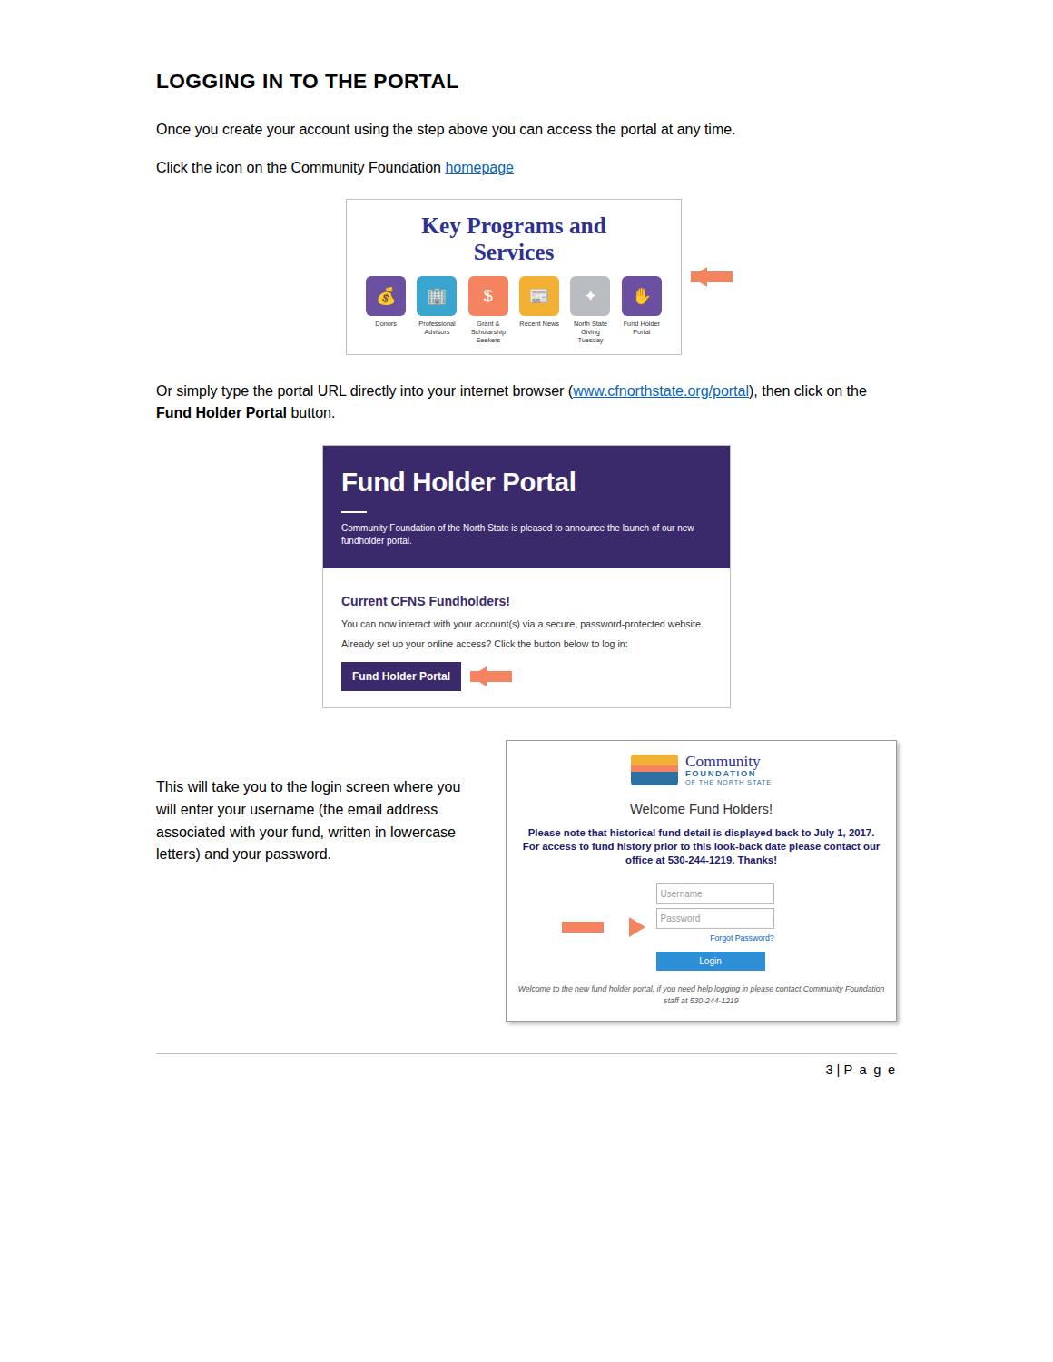LOGGING IN TO THE PORTAL
Once you create your account using the step above you can access the portal at any time.
Click the icon on the Community Foundation homepage
Key Programs and
Services
💰
Donors
🏢
Professional Advisors
$
Grant & Scholarship Seekers
📰
Recent News
✦
North State Giving Tuesday
✋
Fund Holder Portal
Or simply type the portal URL directly into your internet browser (www.cfnorthstate.org/portal), then click on the Fund Holder Portal button.
Fund Holder Portal
Community Foundation of the North State is pleased to announce the launch of our new fundholder portal.
Current CFNS Fundholders!
You can now interact with your account(s) via a secure, password-protected website.
Already set up your online access? Click the button below to log in:
Fund Holder Portal
This will take you to the login screen where you will enter your username (the email address associated with your fund, written in lowercase letters) and your password.
Community
FOUNDATION
OF THE NORTH STATE
Welcome Fund Holders!
Please note that historical fund detail is displayed back to July 1, 2017.
For access to fund history prior to this look-back date please contact our office at 530-244-1219. Thanks!
Username
Password
Forgot Password?
Login
Welcome to the new fund holder portal, if you need help logging in please contact Community Foundation staff at 530-244-1219
3 | P a g e